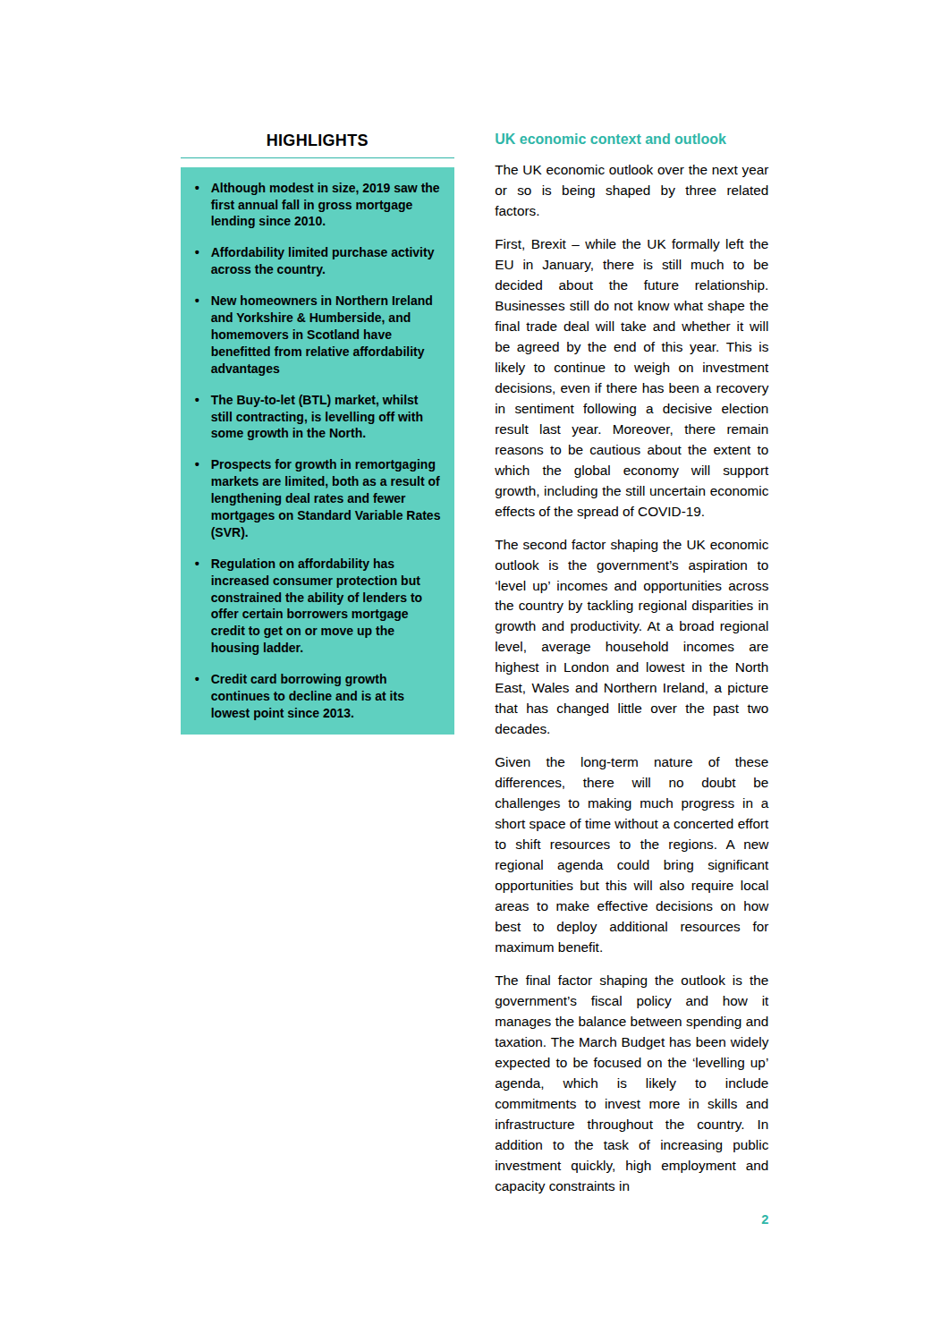HIGHLIGHTS
Although modest in size, 2019 saw the first annual fall in gross mortgage lending since 2010.
Affordability limited purchase activity across the country.
New homeowners in Northern Ireland and Yorkshire & Humberside, and homemovers in Scotland have benefitted from relative affordability advantages
The Buy-to-let (BTL) market, whilst still contracting, is levelling off with some growth in the North.
Prospects for growth in remortgaging markets are limited, both as a result of lengthening deal rates and fewer mortgages on Standard Variable Rates (SVR).
Regulation on affordability has increased consumer protection but constrained the ability of lenders to offer certain borrowers mortgage credit to get on or move up the housing ladder.
Credit card borrowing growth continues to decline and is at its lowest point since 2013.
UK economic context and outlook
The UK economic outlook over the next year or so is being shaped by three related factors.
First, Brexit – while the UK formally left the EU in January, there is still much to be decided about the future relationship. Businesses still do not know what shape the final trade deal will take and whether it will be agreed by the end of this year. This is likely to continue to weigh on investment decisions, even if there has been a recovery in sentiment following a decisive election result last year. Moreover, there remain reasons to be cautious about the extent to which the global economy will support growth, including the still uncertain economic effects of the spread of COVID-19.
The second factor shaping the UK economic outlook is the government’s aspiration to ‘level up’ incomes and opportunities across the country by tackling regional disparities in growth and productivity. At a broad regional level, average household incomes are highest in London and lowest in the North East, Wales and Northern Ireland, a picture that has changed little over the past two decades.
Given the long-term nature of these differences, there will no doubt be challenges to making much progress in a short space of time without a concerted effort to shift resources to the regions. A new regional agenda could bring significant opportunities but this will also require local areas to make effective decisions on how best to deploy additional resources for maximum benefit.
The final factor shaping the outlook is the government’s fiscal policy and how it manages the balance between spending and taxation. The March Budget has been widely expected to be focused on the ‘levelling up’ agenda, which is likely to include commitments to invest more in skills and infrastructure throughout the country. In addition to the task of increasing public investment quickly, high employment and capacity constraints in
2